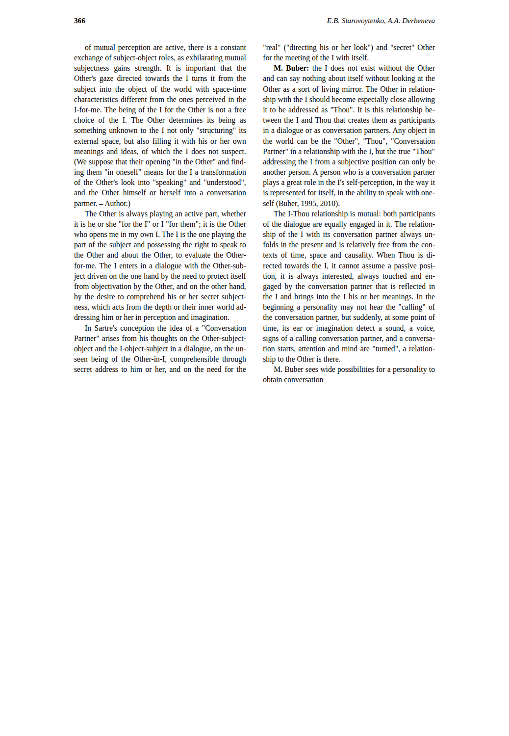366 E.B. Starovoytenko, A.A. Derbeneva
of mutual perception are active, there is a constant exchange of subject-object roles, as exhilarating mutual subjectness gains strength. It is important that the Other's gaze directed towards the I turns it from the subject into the object of the world with space-time characteristics different from the ones perceived in the I-for-me. The being of the I for the Other is not a free choice of the I. The Other determines its being as something unknown to the I not only "structuring" its external space, but also filling it with his or her own meanings and ideas, of which the I does not suspect. (We suppose that their opening "in the Other" and finding them "in oneself" means for the I a transformation of the Other's look into "speaking" and "understood", and the Other himself or herself into a conversation partner. – Author.)
The Other is always playing an active part, whether it is he or she "for the I" or I "for them"; it is the Other who opens me in my own I. The I is the one playing the part of the subject and possessing the right to speak to the Other and about the Other, to evaluate the Other-for-me. The I enters in a dialogue with the Other-subject driven on the one hand by the need to protect itself from objectivation by the Other, and on the other hand, by the desire to comprehend his or her secret subjectness, which acts from the depth or their inner world addressing him or her in perception and imagination.
In Sartre's conception the idea of a "Conversation Partner" arises from his thoughts on the Other-subject-object and the I-object-subject in a dialogue, on the unseen being of the Other-in-I, comprehensible through secret address to him or her, and on the need for the "real" ("directing his or her look") and "secret" Other for the meeting of the I with itself.
M. Buber: the I does not exist without the Other and can say nothing about itself without looking at the Other as a sort of living mirror. The Other in relationship with the I should become especially close allowing it to be addressed as "Thou". It is this relationship between the I and Thou that creates them as participants in a dialogue or as conversation partners. Any object in the world can be the "Other", "Thou", "Conversation Partner" in a relationship with the I, but the true "Thou" addressing the I from a subjective position can only be another person. A person who is a conversation partner plays a great role in the I's self-perception, in the way it is represented for itself, in the ability to speak with oneself (Buber, 1995, 2010).
The I-Thou relationship is mutual: both participants of the dialogue are equally engaged in it. The relationship of the I with its conversation partner always unfolds in the present and is relatively free from the contexts of time, space and causality. When Thou is directed towards the I, it cannot assume a passive position, it is always interested, always touched and engaged by the conversation partner that is reflected in the I and brings into the I his or her meanings. In the beginning a personality may not hear the "calling" of the conversation partner, but suddenly, at some point of time, its ear or imagination detect a sound, a voice, signs of a calling conversation partner, and a conversation starts, attention and mind are "turned", a relationship to the Other is there.
M. Buber sees wide possibilities for a personality to obtain conversation